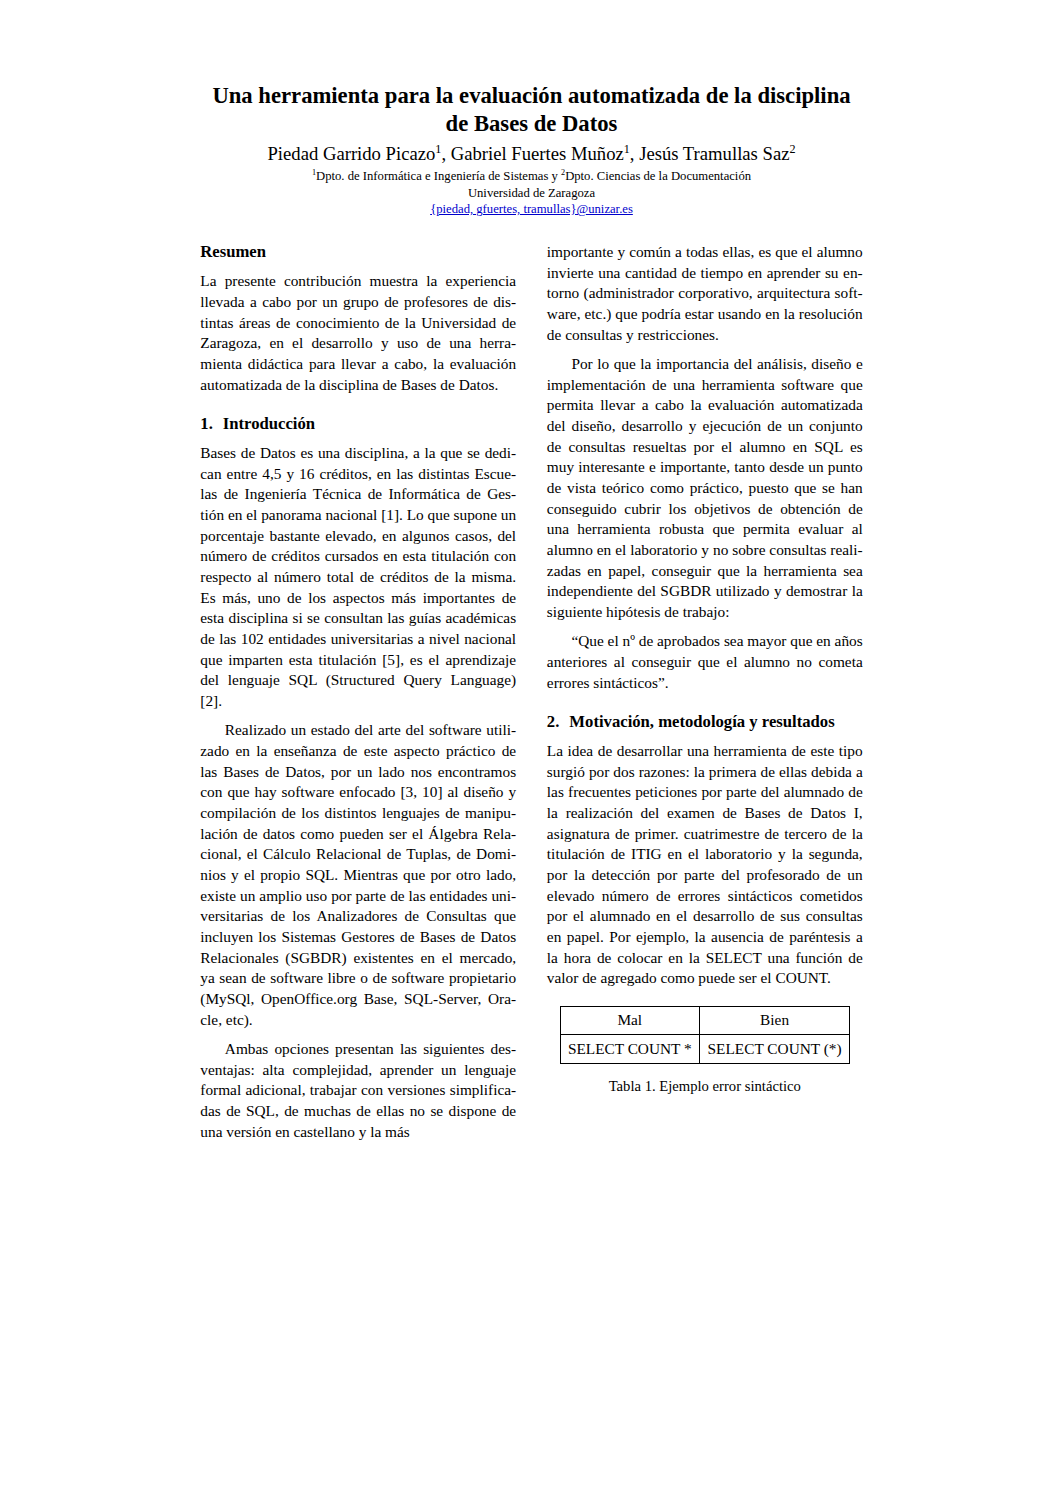Una herramienta para la evaluación automatizada de la disciplina de Bases de Datos
Piedad Garrido Picazo1, Gabriel Fuertes Muñoz1, Jesús Tramullas Saz2
1Dpto. de Informática e Ingeniería de Sistemas y 2Dpto. Ciencias de la Documentación
Universidad de Zaragoza
{piedad, gfuertes, tramullas}@unizar.es
Resumen
La presente contribución muestra la experiencia llevada a cabo por un grupo de profesores de distintas áreas de conocimiento de la Universidad de Zaragoza, en el desarrollo y uso de una herramienta didáctica para llevar a cabo, la evaluación automatizada de la disciplina de Bases de Datos.
1. Introducción
Bases de Datos es una disciplina, a la que se dedican entre 4,5 y 16 créditos, en las distintas Escuelas de Ingeniería Técnica de Informática de Gestión en el panorama nacional [1]. Lo que supone un porcentaje bastante elevado, en algunos casos, del número de créditos cursados en esta titulación con respecto al número total de créditos de la misma. Es más, uno de los aspectos más importantes de esta disciplina si se consultan las guías académicas de las 102 entidades universitarias a nivel nacional que imparten esta titulación [5], es el aprendizaje del lenguaje SQL (Structured Query Language) [2].
Realizado un estado del arte del software utilizado en la enseñanza de este aspecto práctico de las Bases de Datos, por un lado nos encontramos con que hay software enfocado [3, 10] al diseño y compilación de los distintos lenguajes de manipulación de datos como pueden ser el Álgebra Relacional, el Cálculo Relacional de Tuplas, de Dominios y el propio SQL. Mientras que por otro lado, existe un amplio uso por parte de las entidades universitarias de los Analizadores de Consultas que incluyen los Sistemas Gestores de Bases de Datos Relacionales (SGBDR) existentes en el mercado, ya sean de software libre o de software propietario (MySQl, OpenOffice.org Base, SQL-Server, Oracle, etc).
Ambas opciones presentan las siguientes desventajas: alta complejidad, aprender un lenguaje formal adicional, trabajar con versiones simplificadas de SQL, de muchas de ellas no se dispone de una versión en castellano y la más
importante y común a todas ellas, es que el alumno invierte una cantidad de tiempo en aprender su entorno (administrador corporativo, arquitectura software, etc.) que podría estar usando en la resolución de consultas y restricciones.
Por lo que la importancia del análisis, diseño e implementación de una herramienta software que permita llevar a cabo la evaluación automatizada del diseño, desarrollo y ejecución de un conjunto de consultas resueltas por el alumno en SQL es muy interesante e importante, tanto desde un punto de vista teórico como práctico, puesto que se han conseguido cubrir los objetivos de obtención de una herramienta robusta que permita evaluar al alumno en el laboratorio y no sobre consultas realizadas en papel, conseguir que la herramienta sea independiente del SGBDR utilizado y demostrar la siguiente hipótesis de trabajo:
“Que el nº de aprobados sea mayor que en años anteriores al conseguir que el alumno no cometa errores sintácticos”.
2. Motivación, metodología y resultados
La idea de desarrollar una herramienta de este tipo surgió por dos razones: la primera de ellas debida a las frecuentes peticiones por parte del alumnado de la realización del examen de Bases de Datos I, asignatura de primer. cuatrimestre de tercero de la titulación de ITIG en el laboratorio y la segunda, por la detección por parte del profesorado de un elevado número de errores sintácticos cometidos por el alumnado en el desarrollo de sus consultas en papel. Por ejemplo, la ausencia de paréntesis a la hora de colocar en la SELECT una función de valor de agregado como puede ser el COUNT.
| Mal | Bien |
| SELECT COUNT * | SELECT COUNT (*) |
Tabla 1. Ejemplo error sintáctico